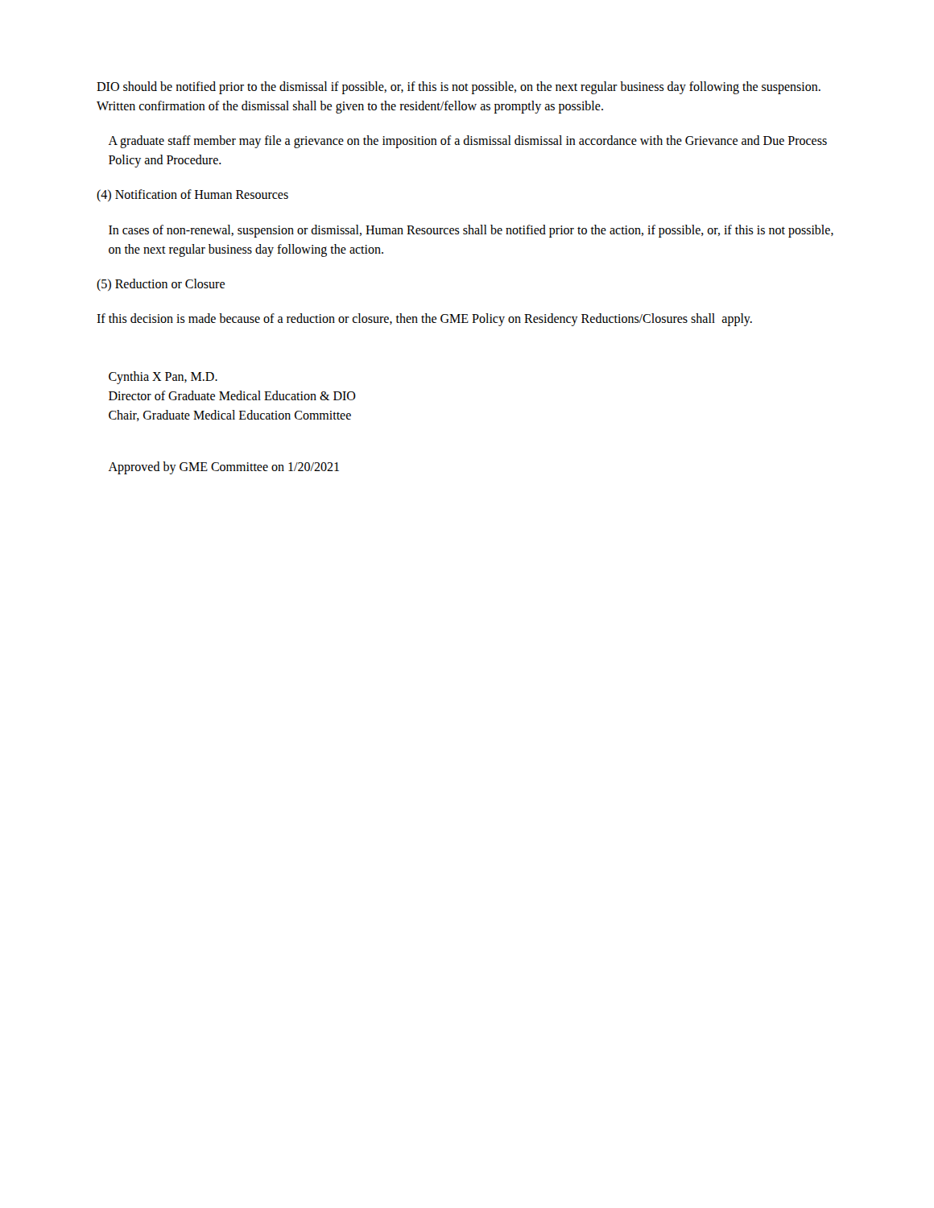DIO should be notified prior to the dismissal if possible, or, if this is not possible, on the next regular business day following the suspension. Written confirmation of the dismissal shall be given to the resident/fellow as promptly as possible.
A graduate staff member may file a grievance on the imposition of a dismissal dismissal in accordance with the Grievance and Due Process Policy and Procedure.
(4) Notification of Human Resources
In cases of non-renewal, suspension or dismissal, Human Resources shall be notified prior to the action, if possible, or, if this is not possible, on the next regular business day following the action.
(5) Reduction or Closure
If this decision is made because of a reduction or closure, then the GME Policy on Residency Reductions/Closures shall apply.
Cynthia X Pan, M.D.
Director of Graduate Medical Education & DIO
Chair, Graduate Medical Education Committee
Approved by GME Committee on 1/20/2021